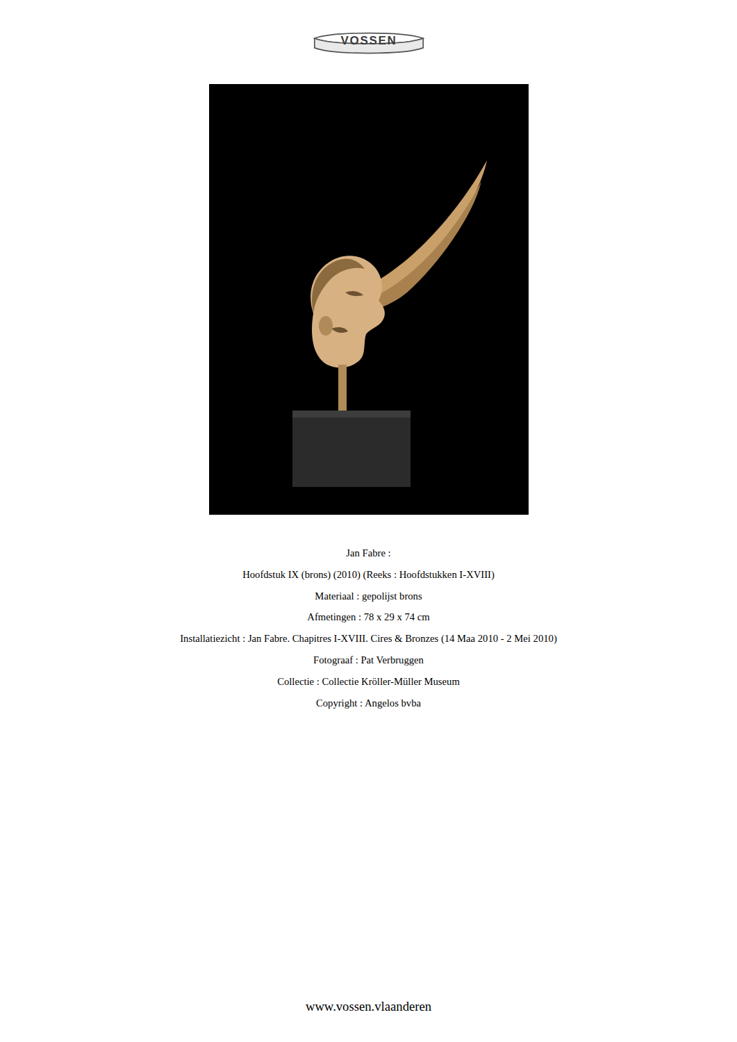VOSSEN VOSSEN
Hoofdstuk IX (brons), 2010 Gepolijst bronzen sculptuur van een mannenhoofd met twee lange, gebogen hoorns, geplaatst op een donkere sokkel tegen een zwarte achtergrond.
Jan Fabre :
Hoofdstuk IX (brons) (2010) (Reeks : Hoofdstukken I-XVIII)
Materiaal : gepolijst brons
Afmetingen : 78 x 29 x 74 cm
Installatiezicht : Jan Fabre. Chapitres I-XVIII. Cires & Bronzes (14 Maa 2010 - 2 Mei 2010)
Fotograaf : Pat Verbruggen
Collectie : Collectie Kröller-Müller Museum
Copyright : Angelos bvba
www.vossen.vlaanderen